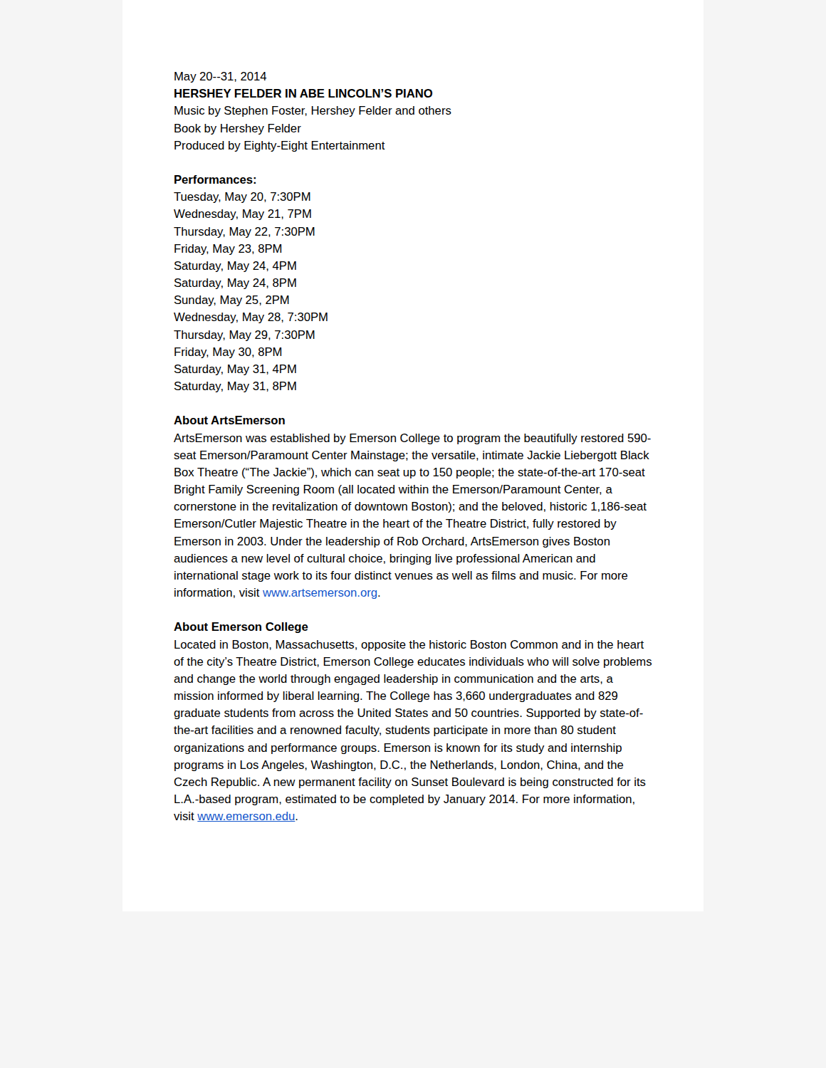May 20--31, 2014
HERSHEY FELDER IN ABE LINCOLN’S PIANO
Music by Stephen Foster, Hershey Felder and others
Book by Hershey Felder
Produced by Eighty-Eight Entertainment
Performances:
Tuesday, May 20, 7:30PM
Wednesday, May 21, 7PM
Thursday, May 22, 7:30PM
Friday, May 23, 8PM
Saturday, May 24, 4PM
Saturday, May 24, 8PM
Sunday, May 25, 2PM
Wednesday, May 28, 7:30PM
Thursday, May 29, 7:30PM
Friday, May 30, 8PM
Saturday, May 31, 4PM
Saturday, May 31, 8PM
About ArtsEmerson
ArtsEmerson was established by Emerson College to program the beautifully restored 590-seat Emerson/Paramount Center Mainstage; the versatile, intimate Jackie Liebergott Black Box Theatre (“The Jackie”), which can seat up to 150 people; the state-of-the-art 170-seat Bright Family Screening Room (all located within the Emerson/Paramount Center, a cornerstone in the revitalization of downtown Boston); and the beloved, historic 1,186-seat Emerson/Cutler Majestic Theatre in the heart of the Theatre District, fully restored by Emerson in 2003. Under the leadership of Rob Orchard, ArtsEmerson gives Boston audiences a new level of cultural choice, bringing live professional American and international stage work to its four distinct venues as well as films and music. For more information, visit www.artsemerson.org.
About Emerson College
Located in Boston, Massachusetts, opposite the historic Boston Common and in the heart of the city’s Theatre District, Emerson College educates individuals who will solve problems and change the world through engaged leadership in communication and the arts, a mission informed by liberal learning. The College has 3,660 undergraduates and 829 graduate students from across the United States and 50 countries. Supported by state-of-the-art facilities and a renowned faculty, students participate in more than 80 student organizations and performance groups. Emerson is known for its study and internship programs in Los Angeles, Washington, D.C., the Netherlands, London, China, and the Czech Republic. A new permanent facility on Sunset Boulevard is being constructed for its L.A.-based program, estimated to be completed by January 2014. For more information, visit www.emerson.edu.